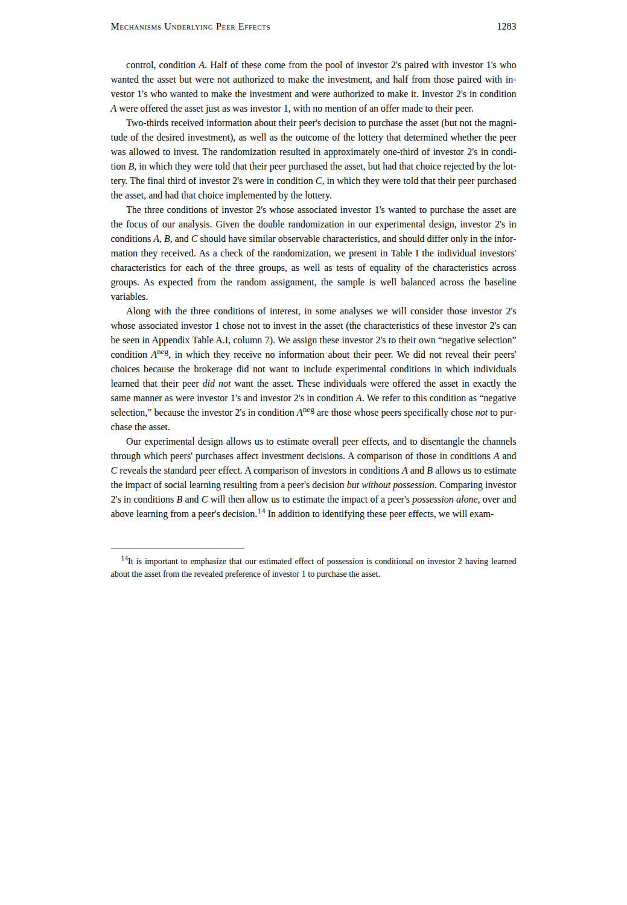Mechanisms Underlying Peer Effects 1283
control, condition A. Half of these come from the pool of investor 2's paired with investor 1's who wanted the asset but were not authorized to make the investment, and half from those paired with investor 1's who wanted to make the investment and were authorized to make it. Investor 2's in condition A were offered the asset just as was investor 1, with no mention of an offer made to their peer.
Two-thirds received information about their peer's decision to purchase the asset (but not the magnitude of the desired investment), as well as the outcome of the lottery that determined whether the peer was allowed to invest. The randomization resulted in approximately one-third of investor 2's in condition B, in which they were told that their peer purchased the asset, but had that choice rejected by the lottery. The final third of investor 2's were in condition C, in which they were told that their peer purchased the asset, and had that choice implemented by the lottery.
The three conditions of investor 2's whose associated investor 1's wanted to purchase the asset are the focus of our analysis. Given the double randomization in our experimental design, investor 2's in conditions A, B, and C should have similar observable characteristics, and should differ only in the information they received. As a check of the randomization, we present in Table I the individual investors' characteristics for each of the three groups, as well as tests of equality of the characteristics across groups. As expected from the random assignment, the sample is well balanced across the baseline variables.
Along with the three conditions of interest, in some analyses we will consider those investor 2's whose associated investor 1 chose not to invest in the asset (the characteristics of these investor 2's can be seen in Appendix Table A.I, column 7). We assign these investor 2's to their own “negative selection” condition Aneg, in which they receive no information about their peer. We did not reveal their peers' choices because the brokerage did not want to include experimental conditions in which individuals learned that their peer did not want the asset. These individuals were offered the asset in exactly the same manner as were investor 1's and investor 2's in condition A. We refer to this condition as “negative selection,” because the investor 2's in condition Aneg are those whose peers specifically chose not to purchase the asset.
Our experimental design allows us to estimate overall peer effects, and to disentangle the channels through which peers' purchases affect investment decisions. A comparison of those in conditions A and C reveals the standard peer effect. A comparison of investors in conditions A and B allows us to estimate the impact of social learning resulting from a peer's decision but without possession. Comparing investor 2's in conditions B and C will then allow us to estimate the impact of a peer's possession alone, over and above learning from a peer's decision.14 In addition to identifying these peer effects, we will exam-
14It is important to emphasize that our estimated effect of possession is conditional on investor 2 having learned about the asset from the revealed preference of investor 1 to purchase the asset.